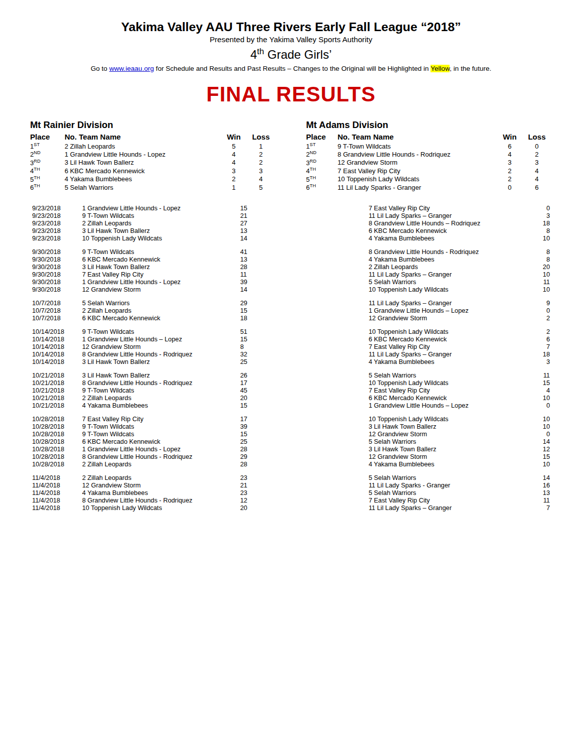Yakima Valley AAU Three Rivers Early Fall League “2018”
Presented by the Yakima Valley Sports Authority
4th Grade Girls’
Go to www.ieaau.org for Schedule and Results and Past Results – Changes to the Original will be Highlighted in Yellow, in the future.
FINAL RESULTS
Mt Rainier Division
| Place | No. Team Name | Win | Loss |
| --- | --- | --- | --- |
| 1 ST | 2 Zillah Leopards | 5 | 1 |
| 2 ND | 1 Grandview Little Hounds - Lopez | 4 | 2 |
| 3 RD | 3 Lil Hawk Town Ballerz | 4 | 2 |
| 4 TH | 6 KBC Mercado Kennewick | 3 | 3 |
| 5 TH | 4 Yakama Bumblebees | 2 | 4 |
| 6 TH | 5 Selah Warriors | 1 | 5 |
Mt Adams Division
| Place | No. Team Name | Win | Loss |
| --- | --- | --- | --- |
| 1 ST | 9 T-Town Wildcats | 6 | 0 |
| 2 ND | 8 Grandview Little Hounds - Rodriquez | 4 | 2 |
| 3 RD | 12 Grandview Storm | 3 | 3 |
| 4 TH | 7 East Valley Rip City | 2 | 4 |
| 5 TH | 10 Toppenish Lady Wildcats | 2 | 4 |
| 6 TH | 11 Lil Lady Sparks - Granger | 0 | 6 |
| 9/23/2018 | 1 Grandview Little Hounds - Lopez | 15 | | 7 East Valley Rip City | 0 |
| 9/23/2018 | 9 T-Town Wildcats | 21 | | 11 Lil Lady Sparks – Granger | 3 |
| 9/23/2018 | 2 Zillah Leopards | 27 | | 8 Grandview Little Hounds – Rodriquez | 18 |
| 9/23/2018 | 3 Lil Hawk Town Ballerz | 13 | | 6 KBC Mercado Kennewick | 8 |
| 9/23/2018 | 10 Toppenish Lady Wildcats | 14 | | 4 Yakama Bumblebees | 10 |
| 9/30/2018 | 9 T-Town Wildcats | 41 | | 8 Grandview Little Hounds - Rodriquez | 8 |
| 9/30/2018 | 6 KBC Mercado Kennewick | 13 | | 4 Yakama Bumblebees | 8 |
| 9/30/2018 | 3 Lil Hawk Town Ballerz | 28 | | 2 Zillah Leopards | 20 |
| 9/30/2018 | 7 East Valley Rip City | 11 | | 11 Lil Lady Sparks – Granger | 10 |
| 9/30/2018 | 1 Grandview Little Hounds - Lopez | 39 | | 5 Selah Warriors | 11 |
| 9/30/2018 | 12 Grandview Storm | 14 | | 10 Toppenish Lady Wildcats | 10 |
| 10/7/2018 | 5 Selah Warriors | 29 | | 11 Lil Lady Sparks – Granger | 9 |
| 10/7/2018 | 2 Zillah Leopards | 15 | | 1 Grandview Little Hounds – Lopez | 0 |
| 10/7/2018 | 6 KBC Mercado Kennewick | 18 | | 12 Grandview Storm | 2 |
| 10/14/2018 | 9 T-Town Wildcats | 51 | | 10 Toppenish Lady Wildcats | 2 |
| 10/14/2018 | 1 Grandview Little Hounds – Lopez | 15 | | 6 KBC Mercado Kennewick | 6 |
| 10/14/2018 | 12 Grandview Storm | 8 | | 7 East Valley Rip City | 7 |
| 10/14/2018 | 8 Grandview Little Hounds - Rodriquez | 32 | | 11 Lil Lady Sparks – Granger | 18 |
| 10/14/2018 | 3 Lil Hawk Town Ballerz | 25 | | 4 Yakama Bumblebees | 3 |
| 10/21/2018 | 3 Lil Hawk Town Ballerz | 26 | | 5 Selah Warriors | 11 |
| 10/21/2018 | 8 Grandview Little Hounds - Rodriquez | 17 | | 10 Toppenish Lady Wildcats | 15 |
| 10/21/2018 | 9 T-Town Wildcats | 45 | | 7 East Valley Rip City | 4 |
| 10/21/2018 | 2 Zillah Leopards | 20 | | 6 KBC Mercado Kennewick | 10 |
| 10/21/2018 | 4 Yakama Bumblebees | 15 | | 1 Grandview Little Hounds – Lopez | 0 |
| 10/28/2018 | 7 East Valley Rip City | 17 | | 10 Toppenish Lady Wildcats | 10 |
| 10/28/2018 | 9 T-Town Wildcats | 39 | | 3 Lil Hawk Town Ballerz | 10 |
| 10/28/2018 | 9 T-Town Wildcats | 15 | | 12 Grandview Storm | 0 |
| 10/28/2018 | 6 KBC Mercado Kennewick | 25 | | 5 Selah Warriors | 14 |
| 10/28/2018 | 1 Grandview Little Hounds - Lopez | 28 | | 3 Lil Hawk Town Ballerz | 12 |
| 10/28/2018 | 8 Grandview Little Hounds - Rodriquez | 29 | | 12 Grandview Storm | 15 |
| 10/28/2018 | 2 Zillah Leopards | 28 | | 4 Yakama Bumblebees | 10 |
| 11/4/2018 | 2 Zillah Leopards | 23 | | 5 Selah Warriors | 14 |
| 11/4/2018 | 12 Grandview Storm | 21 | | 11 Lil Lady Sparks - Granger | 16 |
| 11/4/2018 | 4 Yakama Bumblebees | 23 | | 5 Selah Warriors | 13 |
| 11/4/2018 | 8 Grandview Little Hounds - Rodriquez | 12 | | 7 East Valley Rip City | 11 |
| 11/4/2018 | 10 Toppenish Lady Wildcats | 20 | | 11 Lil Lady Sparks – Granger | 7 |